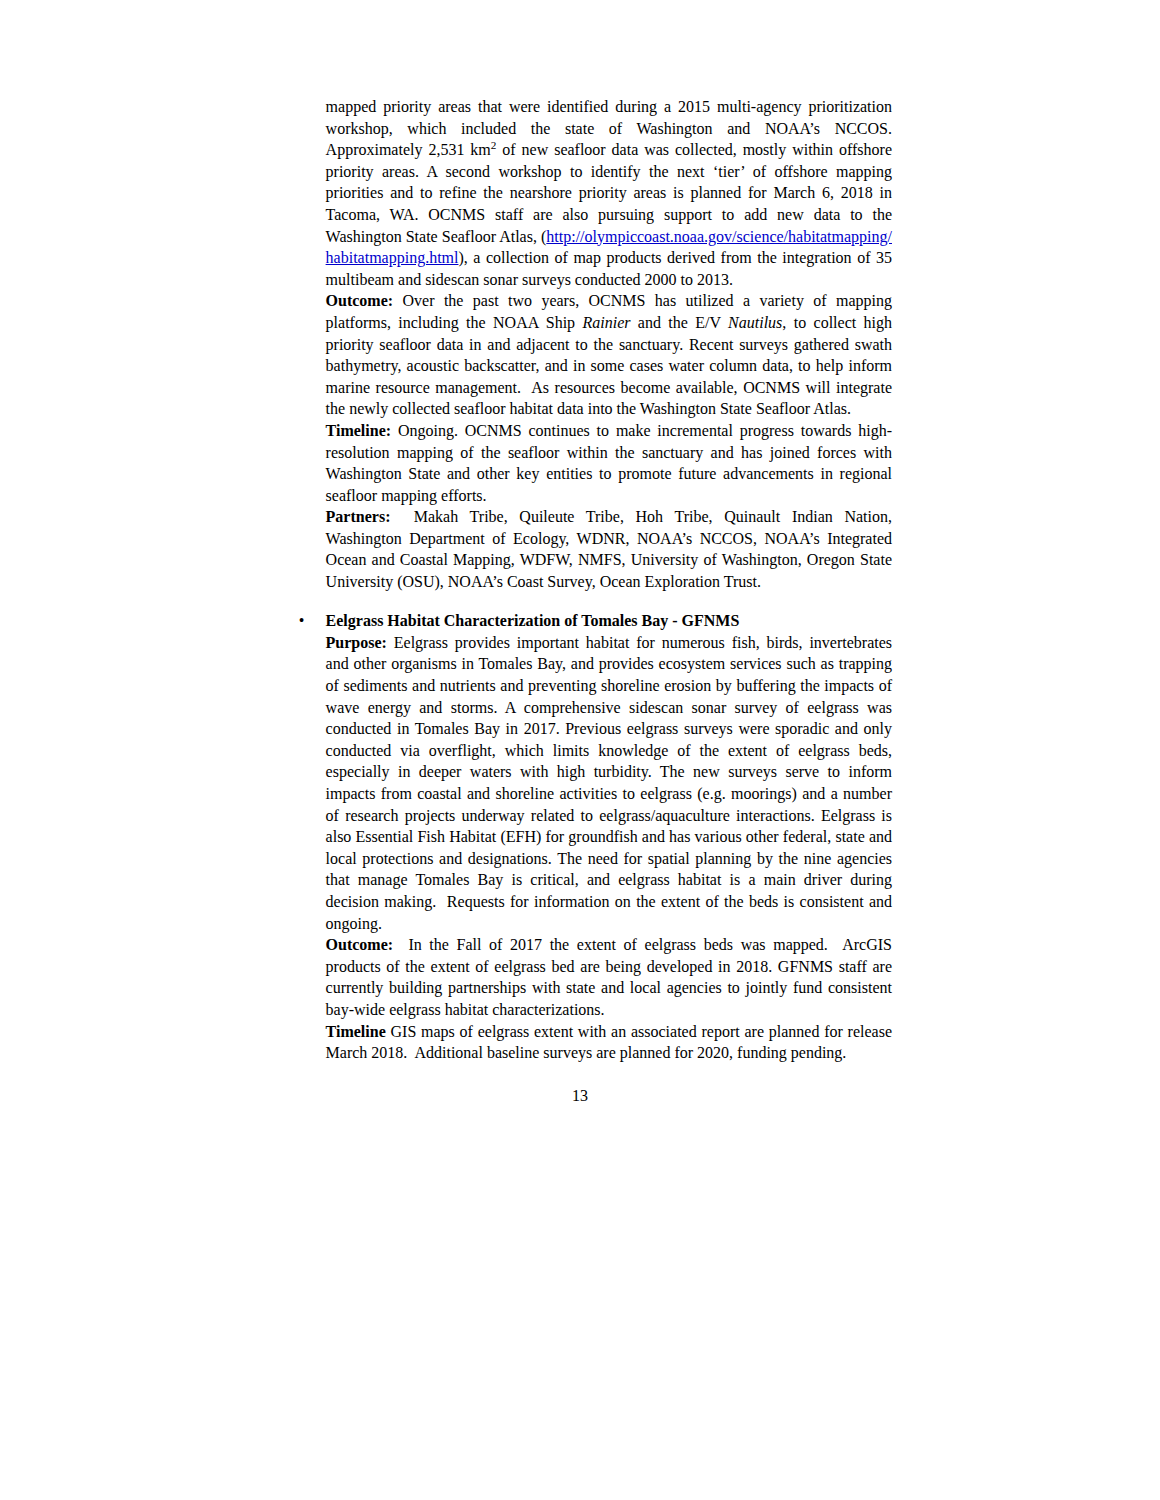mapped priority areas that were identified during a 2015 multi-agency prioritization workshop, which included the state of Washington and NOAA’s NCCOS. Approximately 2,531 km2 of new seafloor data was collected, mostly within offshore priority areas. A second workshop to identify the next ‘tier’ of offshore mapping priorities and to refine the nearshore priority areas is planned for March 6, 2018 in Tacoma, WA. OCNMS staff are also pursuing support to add new data to the Washington State Seafloor Atlas, (http://olympiccoast.noaa.gov/science/habitatmapping/ habitatmapping.html), a collection of map products derived from the integration of 35 multibeam and sidescan sonar surveys conducted 2000 to 2013.
Outcome: Over the past two years, OCNMS has utilized a variety of mapping platforms, including the NOAA Ship Rainier and the E/V Nautilus, to collect high priority seafloor data in and adjacent to the sanctuary. Recent surveys gathered swath bathymetry, acoustic backscatter, and in some cases water column data, to help inform marine resource management. As resources become available, OCNMS will integrate the newly collected seafloor habitat data into the Washington State Seafloor Atlas.
Timeline: Ongoing. OCNMS continues to make incremental progress towards high-resolution mapping of the seafloor within the sanctuary and has joined forces with Washington State and other key entities to promote future advancements in regional seafloor mapping efforts.
Partners: Makah Tribe, Quileute Tribe, Hoh Tribe, Quinault Indian Nation, Washington Department of Ecology, WDNR, NOAA’s NCCOS, NOAA’s Integrated Ocean and Coastal Mapping, WDFW, NMFS, University of Washington, Oregon State University (OSU), NOAA’s Coast Survey, Ocean Exploration Trust.
•
Eelgrass Habitat Characterization of Tomales Bay - GFNMS
Purpose: Eelgrass provides important habitat for numerous fish, birds, invertebrates and other organisms in Tomales Bay, and provides ecosystem services such as trapping of sediments and nutrients and preventing shoreline erosion by buffering the impacts of wave energy and storms. A comprehensive sidescan sonar survey of eelgrass was conducted in Tomales Bay in 2017. Previous eelgrass surveys were sporadic and only conducted via overflight, which limits knowledge of the extent of eelgrass beds, especially in deeper waters with high turbidity. The new surveys serve to inform impacts from coastal and shoreline activities to eelgrass (e.g. moorings) and a number of research projects underway related to eelgrass/aquaculture interactions. Eelgrass is also Essential Fish Habitat (EFH) for groundfish and has various other federal, state and local protections and designations. The need for spatial planning by the nine agencies that manage Tomales Bay is critical, and eelgrass habitat is a main driver during decision making. Requests for information on the extent of the beds is consistent and ongoing.
Outcome: In the Fall of 2017 the extent of eelgrass beds was mapped. ArcGIS products of the extent of eelgrass bed are being developed in 2018. GFNMS staff are currently building partnerships with state and local agencies to jointly fund consistent bay-wide eelgrass habitat characterizations.
Timeline GIS maps of eelgrass extent with an associated report are planned for release March 2018. Additional baseline surveys are planned for 2020, funding pending.
13